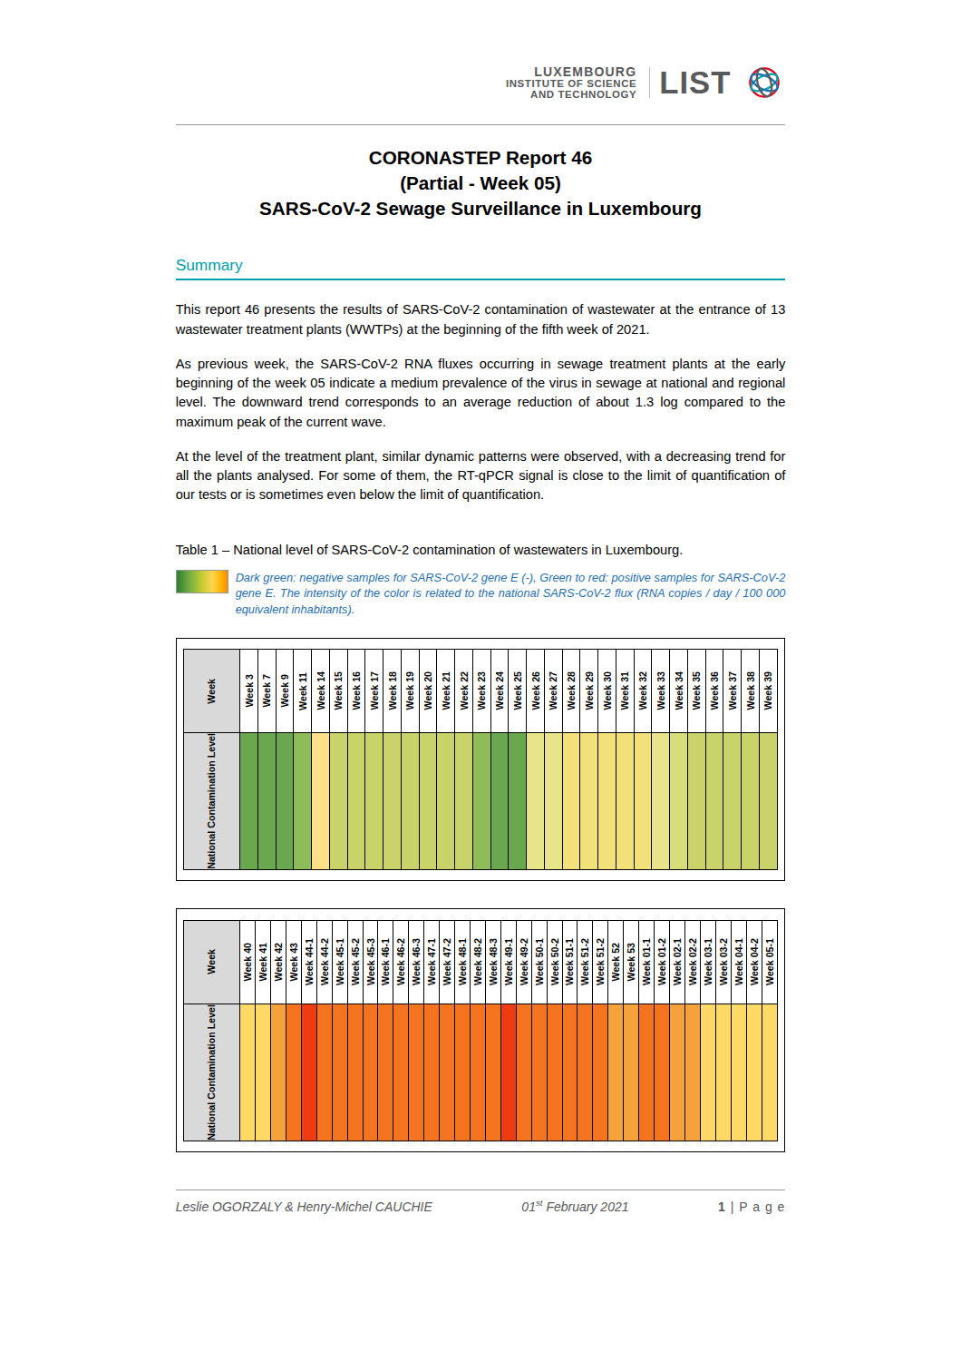Luxembourg
Institute of Science
and Technology
LIST
CORONASTEP Report 46
(Partial - Week 05)
SARS-CoV-2 Sewage Surveillance in Luxembourg
Summary
This report 46 presents the results of SARS-CoV-2 contamination of wastewater at the entrance of 13 wastewater treatment plants (WWTPs) at the beginning of the fifth week of 2021.
As previous week, the SARS-CoV-2 RNA fluxes occurring in sewage treatment plants at the early beginning of the week 05 indicate a medium prevalence of the virus in sewage at national and regional level. The downward trend corresponds to an average reduction of about 1.3 log compared to the maximum peak of the current wave.
At the level of the treatment plant, similar dynamic patterns were observed, with a decreasing trend for all the plants analysed. For some of them, the RT-qPCR signal is close to the limit of quantification of our tests or is sometimes even below the limit of quantification.
Table 1 – National level of SARS-CoV-2 contamination of wastewaters in Luxembourg.
Dark green: negative samples for SARS-CoV-2 gene E (-), Green to red: positive samples for SARS-CoV-2 gene E. The intensity of the color is related to the national SARS-CoV-2 flux (RNA copies / day / 100 000 equivalent inhabitants).
| Week | Week 3 | Week 7 | Week 9 | Week 11 | Week 14 | Week 15 | Week 16 | Week 17 | Week 18 | Week 19 | Week 20 | Week 21 | Week 22 | Week 23 | Week 24 | Week 25 | Week 26 | Week 27 | Week 28 | Week 29 | Week 30 | Week 31 | Week 32 | Week 33 | Week 34 | Week 35 | Week 36 | Week 37 | Week 38 | Week 39 |
| National Contamination Level | | | | | | | | | | | | | | | | | | | | | | | | | | | | | | |
| Week | Week 40 | Week 41 | Week 42 | Week 43 | Week 44-1 | Week 44-2 | Week 45-1 | Week 45-2 | Week 45-3 | Week 46-1 | Week 46-2 | Week 46-3 | Week 47-1 | Week 47-2 | Week 48-1 | Week 48-2 | Week 48-3 | Week 49-1 | Week 49-2 | Week 50-1 | Week 50-2 | Week 51-1 | Week 51-2 | Week 51-2 | Week 52 | Week 53 | Week 01-1 | Week 01-2 | Week 02-1 | Week 02-2 | Week 03-1 | Week 03-2 | Week 04-1 | Week 04-2 | Week 05-1 |
| National Contamination Level | | | | | | | | | | | | | | | | | | | | | | | | | | | | | | | | | | | |
Leslie OGORZALY & Henry-Michel CAUCHIE
01st February 2021
1 | P a g e